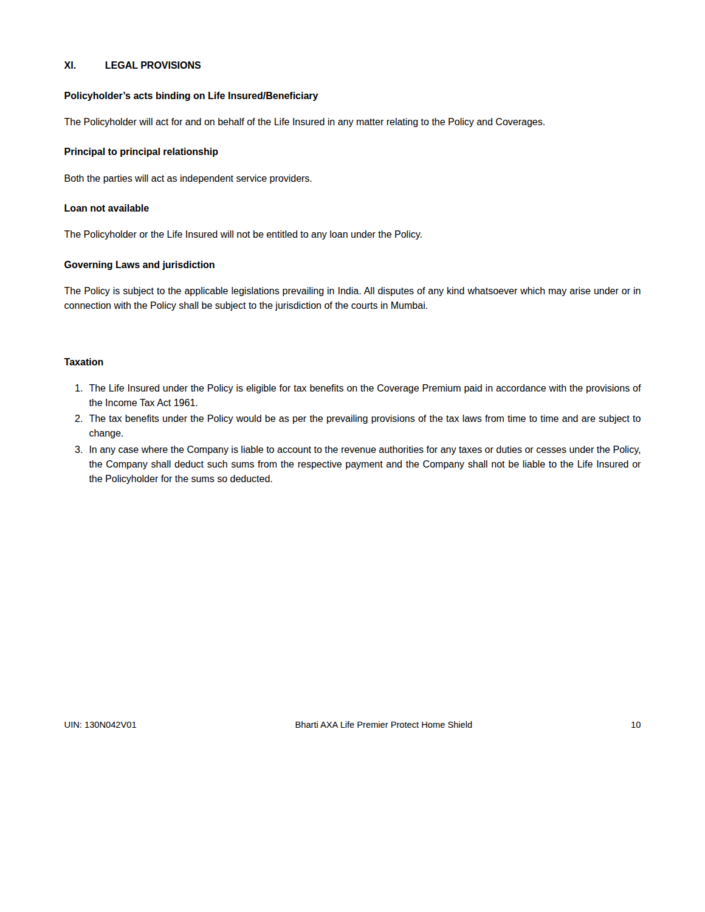XI. LEGAL PROVISIONS
Policyholder’s acts binding on Life Insured/Beneficiary
The Policyholder will act for and on behalf of the Life Insured in any matter relating to the Policy and Coverages.
Principal to principal relationship
Both the parties will act as independent service providers.
Loan not available
The Policyholder or the Life Insured will not be entitled to any loan under the Policy.
Governing Laws and jurisdiction
The Policy is subject to the applicable legislations prevailing in India. All disputes of any kind whatsoever which may arise under or in connection with the Policy shall be subject to the jurisdiction of the courts in Mumbai.
Taxation
The Life Insured under the Policy is eligible for tax benefits on the Coverage Premium paid in accordance with the provisions of the Income Tax Act 1961.
The tax benefits under the Policy would be as per the prevailing provisions of the tax laws from time to time and are subject to change.
In any case where the Company is liable to account to the revenue authorities for any taxes or duties or cesses under the Policy, the Company shall deduct such sums from the respective payment and the Company shall not be liable to the Life Insured or the Policyholder for the sums so deducted.
UIN: 130N042V01 Bharti AXA Life Premier Protect Home Shield 10